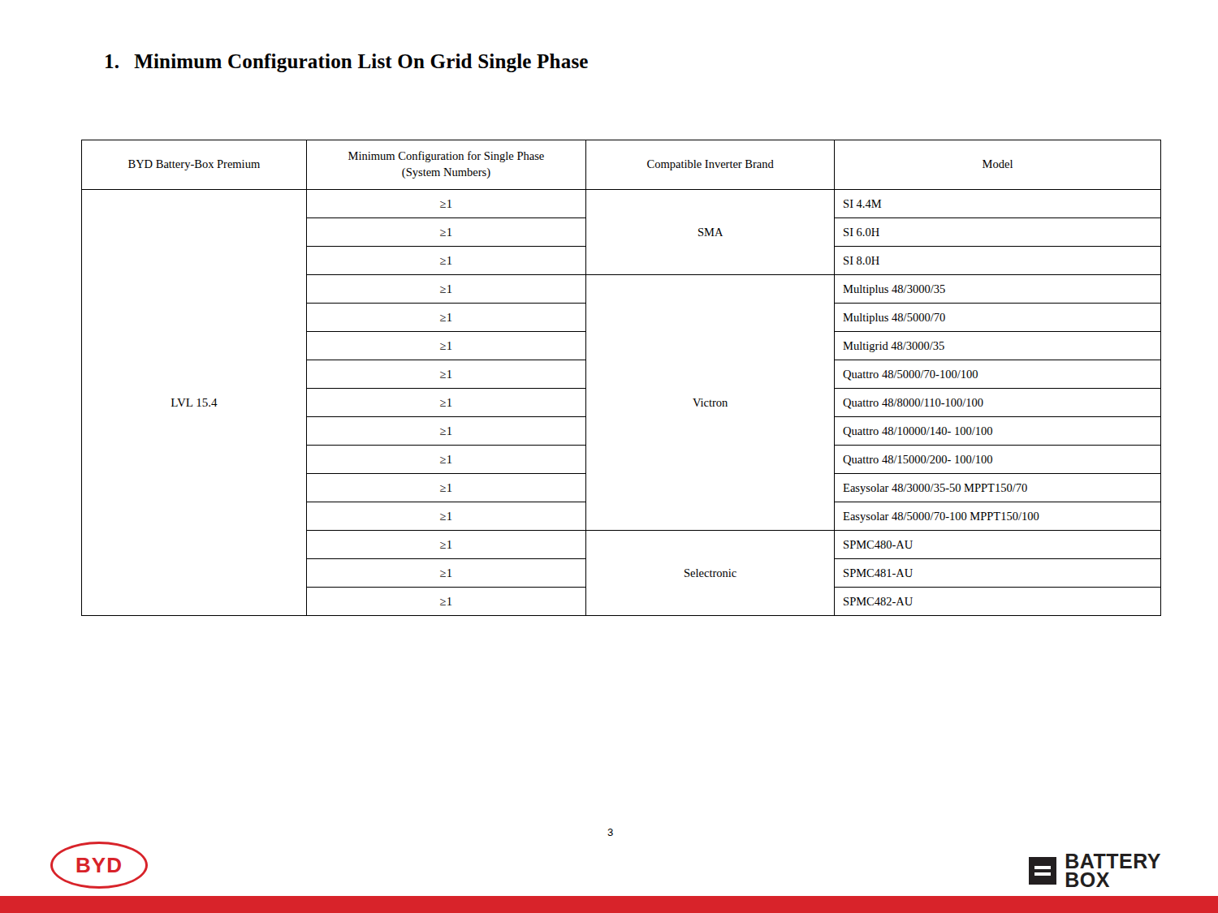1. Minimum Configuration List On Grid Single Phase
| BYD Battery-Box Premium | Minimum Configuration for Single Phase (System Numbers) | Compatible Inverter Brand | Model |
| --- | --- | --- | --- |
| LVL 15.4 | ≥1 | SMA | SI 4.4M |
| ≥1 | SI 6.0H |
| ≥1 | SI 8.0H |
| ≥1 | Victron | Multiplus 48/3000/35 |
| ≥1 | Multiplus 48/5000/70 |
| ≥1 | Multigrid 48/3000/35 |
| ≥1 | Quattro 48/5000/70-100/100 |
| ≥1 | Quattro 48/8000/110-100/100 |
| ≥1 | Quattro 48/10000/140- 100/100 |
| ≥1 | Quattro 48/15000/200- 100/100 |
| ≥1 | Easysolar 48/3000/35-50 MPPT150/70 |
| ≥1 | Easysolar 48/5000/70-100 MPPT150/100 |
| ≥1 | Selectronic | SPMC480-AU |
| ≥1 | SPMC481-AU |
| ≥1 | SPMC482-AU |
3
BYD
BATTERY
BOX